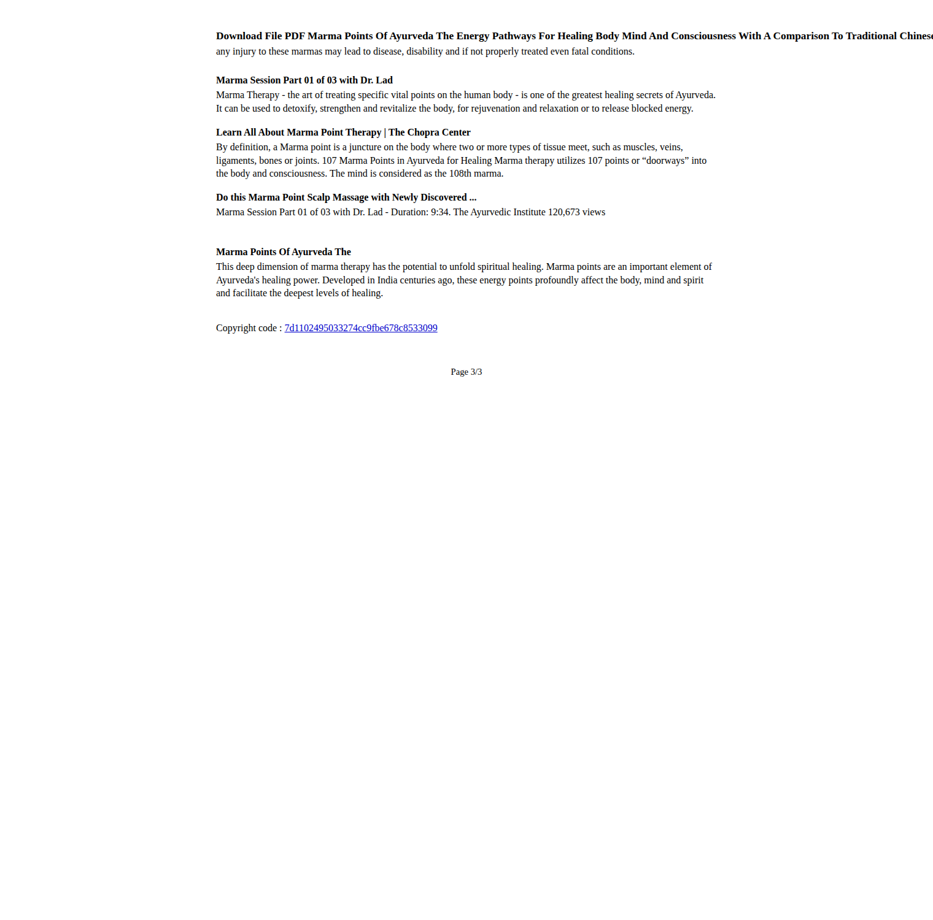Download File PDF Marma Points Of Ayurveda The Energy Pathways For Healing Body Mind And Consciousness With A Comparison To Traditional Chinese Medicine
any injury to these marmas may lead to disease, disability and if not properly treated even fatal conditions.
Marma Session Part 01 of 03 with Dr. Lad
Marma Therapy - the art of treating specific vital points on the human body - is one of the greatest healing secrets of Ayurveda. It can be used to detoxify, strengthen and revitalize the body, for rejuvenation and relaxation or to release blocked energy.
Learn All About Marma Point Therapy | The Chopra Center
By definition, a Marma point is a juncture on the body where two or more types of tissue meet, such as muscles, veins, ligaments, bones or joints. 107 Marma Points in Ayurveda for Healing Marma therapy utilizes 107 points or “doorways” into the body and consciousness. The mind is considered as the 108th marma.
Do this Marma Point Scalp Massage with Newly Discovered ...
Marma Session Part 01 of 03 with Dr. Lad - Duration: 9:34. The Ayurvedic Institute 120,673 views
Marma Points Of Ayurveda The
This deep dimension of marma therapy has the potential to unfold spiritual healing. Marma points are an important element of Ayurveda's healing power. Developed in India centuries ago, these energy points profoundly affect the body, mind and spirit and facilitate the deepest levels of healing.
Copyright code : 7d1102495033274cc9fbe678c8533099
Page 3/3